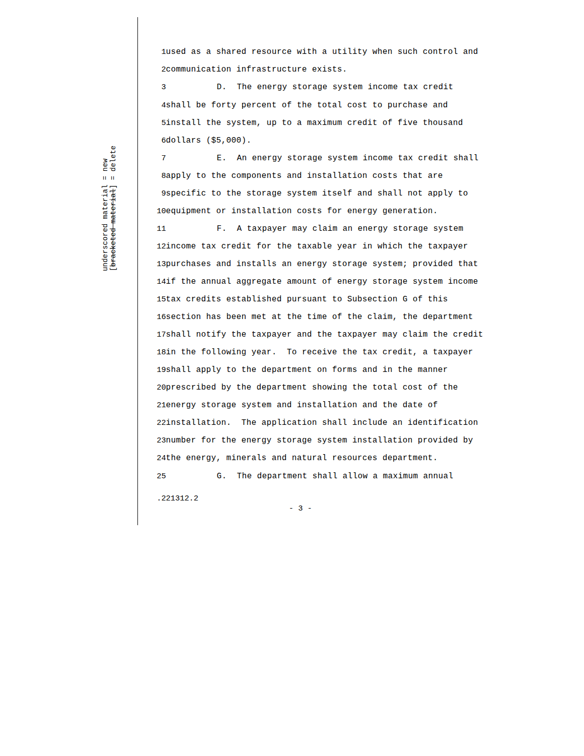underscored material = new
[bracketed material] = delete
| 1 | used as a shared resource with a utility when such control and |
| 2 | communication infrastructure exists. |
| 3 | D. The energy storage system income tax credit |
| 4 | shall be forty percent of the total cost to purchase and |
| 5 | install the system, up to a maximum credit of five thousand |
| 6 | dollars ($5,000). |
| 7 | E. An energy storage system income tax credit shall |
| 8 | apply to the components and installation costs that are |
| 9 | specific to the storage system itself and shall not apply to |
| 10 | equipment or installation costs for energy generation. |
| 11 | F. A taxpayer may claim an energy storage system |
| 12 | income tax credit for the taxable year in which the taxpayer |
| 13 | purchases and installs an energy storage system; provided that |
| 14 | if the annual aggregate amount of energy storage system income |
| 15 | tax credits established pursuant to Subsection G of this |
| 16 | section has been met at the time of the claim, the department |
| 17 | shall notify the taxpayer and the taxpayer may claim the credit |
| 18 | in the following year. To receive the tax credit, a taxpayer |
| 19 | shall apply to the department on forms and in the manner |
| 20 | prescribed by the department showing the total cost of the |
| 21 | energy storage system and installation and the date of |
| 22 | installation. The application shall include an identification |
| 23 | number for the energy storage system installation provided by |
| 24 | the energy, minerals and natural resources department. |
| 25 | G. The department shall allow a maximum annual |
.221312.2
- 3 -